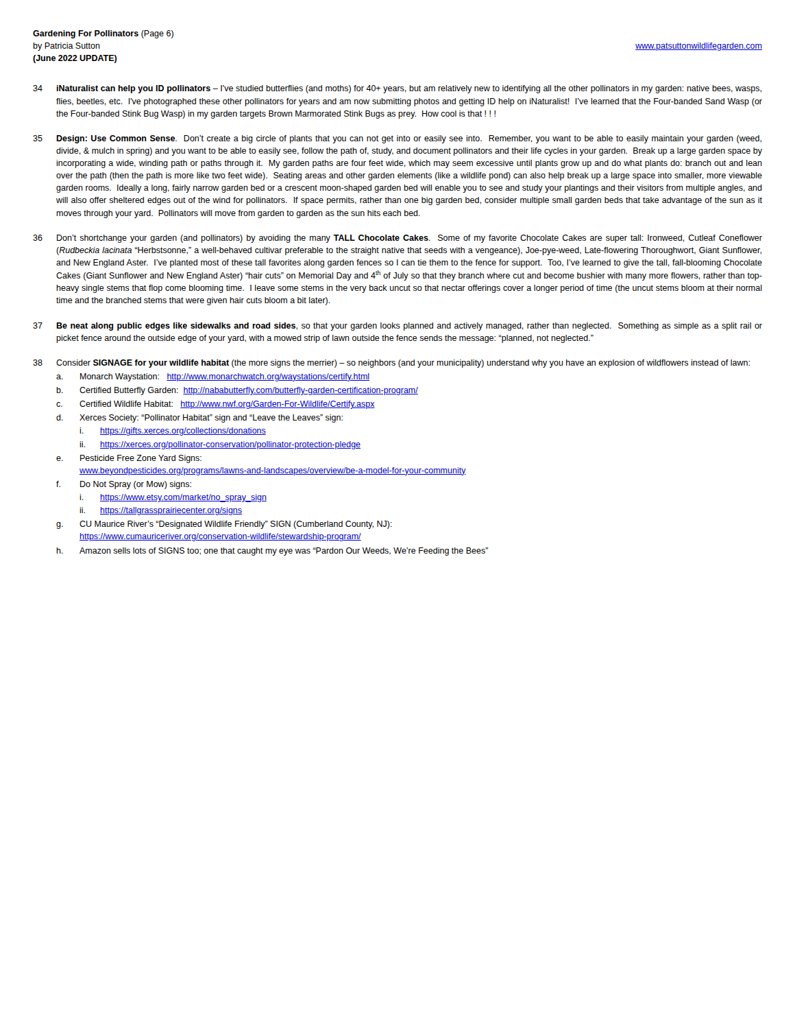Gardening For Pollinators (Page 6)
by Patricia Sutton
www.patsuttonwildlifegarden.com
(June 2022 UPDATE)
34
iNaturalist can help you ID pollinators – I've studied butterflies (and moths) for 40+ years, but am relatively new to identifying all the other pollinators in my garden: native bees, wasps, flies, beetles, etc. I've photographed these other pollinators for years and am now submitting photos and getting ID help on iNaturalist! I’ve learned that the Four-banded Sand Wasp (or the Four-banded Stink Bug Wasp) in my garden targets Brown Marmorated Stink Bugs as prey. How cool is that ! ! !
35
Design: Use Common Sense. Don’t create a big circle of plants that you can not get into or easily see into. Remember, you want to be able to easily maintain your garden (weed, divide, & mulch in spring) and you want to be able to easily see, follow the path of, study, and document pollinators and their life cycles in your garden. Break up a large garden space by incorporating a wide, winding path or paths through it. My garden paths are four feet wide, which may seem excessive until plants grow up and do what plants do: branch out and lean over the path (then the path is more like two feet wide). Seating areas and other garden elements (like a wildlife pond) can also help break up a large space into smaller, more viewable garden rooms. Ideally a long, fairly narrow garden bed or a crescent moon-shaped garden bed will enable you to see and study your plantings and their visitors from multiple angles, and will also offer sheltered edges out of the wind for pollinators. If space permits, rather than one big garden bed, consider multiple small garden beds that take advantage of the sun as it moves through your yard. Pollinators will move from garden to garden as the sun hits each bed.
36
Don’t shortchange your garden (and pollinators) by avoiding the many TALL Chocolate Cakes. Some of my favorite Chocolate Cakes are super tall: Ironweed, Cutleaf Coneflower (Rudbeckia lacinata “Herbstsonne,” a well-behaved cultivar preferable to the straight native that seeds with a vengeance), Joe-pye-weed, Late-flowering Thoroughwort, Giant Sunflower, and New England Aster. I’ve planted most of these tall favorites along garden fences so I can tie them to the fence for support. Too, I’ve learned to give the tall, fall-blooming Chocolate Cakes (Giant Sunflower and New England Aster) “hair cuts” on Memorial Day and 4th of July so that they branch where cut and become bushier with many more flowers, rather than top-heavy single stems that flop come blooming time. I leave some stems in the very back uncut so that nectar offerings cover a longer period of time (the uncut stems bloom at their normal time and the branched stems that were given hair cuts bloom a bit later).
37
Be neat along public edges like sidewalks and road sides, so that your garden looks planned and actively managed, rather than neglected. Something as simple as a split rail or picket fence around the outside edge of your yard, with a mowed strip of lawn outside the fence sends the message: “planned, not neglected.”
38
Consider SIGNAGE for your wildlife habitat (the more signs the merrier) – so neighbors (and your municipality) understand why you have an explosion of wildflowers instead of lawn:
a. Monarch Waystation: http://www.monarchwatch.org/waystations/certify.html
b. Certified Butterfly Garden: http://nababutterfly.com/butterfly-garden-certification-program/
c. Certified Wildlife Habitat: http://www.nwf.org/Garden-For-Wildlife/Certify.aspx
d. Xerces Society: “Pollinator Habitat” sign and “Leave the Leaves” sign:
i. https://gifts.xerces.org/collections/donations
ii. https://xerces.org/pollinator-conservation/pollinator-protection-pledge
e. Pesticide Free Zone Yard Signs:
www.beyondpesticides.org/programs/lawns-and-landscapes/overview/be-a-model-for-your-community
f. Do Not Spray (or Mow) signs:
i. https://www.etsy.com/market/no_spray_sign
ii. https://tallgrassprairiecenter.org/signs
g. CU Maurice River’s “Designated Wildlife Friendly” SIGN (Cumberland County, NJ):
https://www.cumauriceriver.org/conservation-wildlife/stewardship-program/
h. Amazon sells lots of SIGNS too; one that caught my eye was “Pardon Our Weeds, We’re Feeding the Bees”